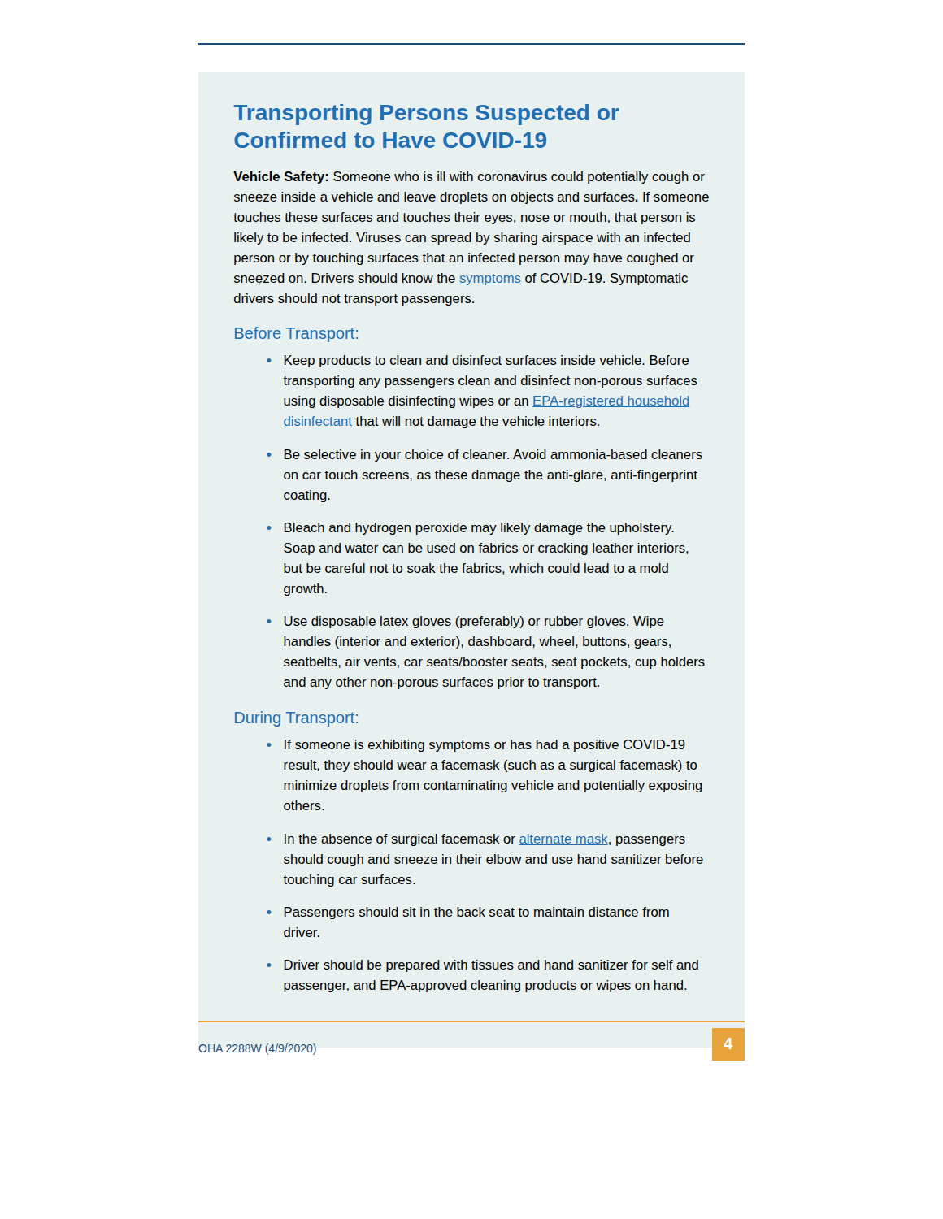Transporting Persons Suspected or Confirmed to Have COVID-19
Vehicle Safety: Someone who is ill with coronavirus could potentially cough or sneeze inside a vehicle and leave droplets on objects and surfaces. If someone touches these surfaces and touches their eyes, nose or mouth, that person is likely to be infected. Viruses can spread by sharing airspace with an infected person or by touching surfaces that an infected person may have coughed or sneezed on. Drivers should know the symptoms of COVID-19. Symptomatic drivers should not transport passengers.
Before Transport:
Keep products to clean and disinfect surfaces inside vehicle. Before transporting any passengers clean and disinfect non-porous surfaces using disposable disinfecting wipes or an EPA-registered household disinfectant that will not damage the vehicle interiors.
Be selective in your choice of cleaner. Avoid ammonia-based cleaners on car touch screens, as these damage the anti-glare, anti-fingerprint coating.
Bleach and hydrogen peroxide may likely damage the upholstery. Soap and water can be used on fabrics or cracking leather interiors, but be careful not to soak the fabrics, which could lead to a mold growth.
Use disposable latex gloves (preferably) or rubber gloves. Wipe handles (interior and exterior), dashboard, wheel, buttons, gears, seatbelts, air vents, car seats/booster seats, seat pockets, cup holders and any other non-porous surfaces prior to transport.
During Transport:
If someone is exhibiting symptoms or has had a positive COVID-19 result, they should wear a facemask (such as a surgical facemask) to minimize droplets from contaminating vehicle and potentially exposing others.
In the absence of surgical facemask or alternate mask, passengers should cough and sneeze in their elbow and use hand sanitizer before touching car surfaces.
Passengers should sit in the back seat to maintain distance from driver.
Driver should be prepared with tissues and hand sanitizer for self and passenger, and EPA-approved cleaning products or wipes on hand.
OHA 2288W (4/9/2020)
4